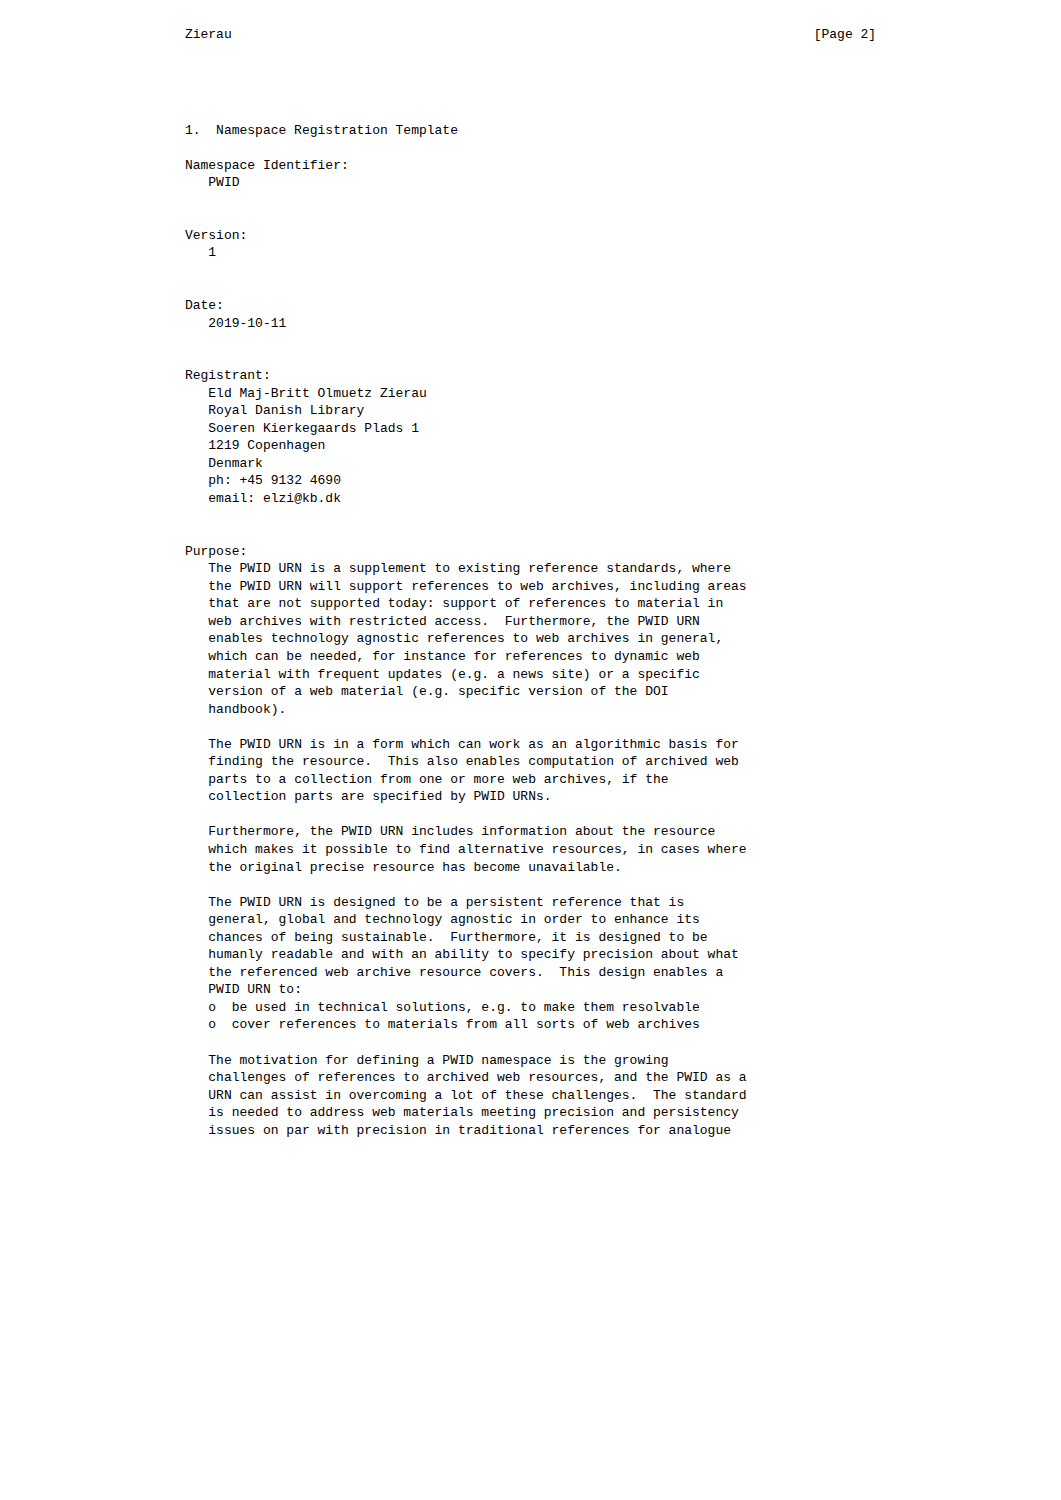Zierau [Page 2]
1.  Namespace Registration Template

Namespace Identifier:
   PWID


Version:
   1


Date:
   2019-10-11


Registrant:
   Eld Maj-Britt Olmuetz Zierau
   Royal Danish Library
   Soeren Kierkegaards Plads 1
   1219 Copenhagen
   Denmark
   ph: +45 9132 4690
   email: elzi@kb.dk


Purpose:
   The PWID URN is a supplement to existing reference standards, where
   the PWID URN will support references to web archives, including areas
   that are not supported today: support of references to material in
   web archives with restricted access.  Furthermore, the PWID URN
   enables technology agnostic references to web archives in general,
   which can be needed, for instance for references to dynamic web
   material with frequent updates (e.g. a news site) or a specific
   version of a web material (e.g. specific version of the DOI
   handbook).

   The PWID URN is in a form which can work as an algorithmic basis for
   finding the resource.  This also enables computation of archived web
   parts to a collection from one or more web archives, if the
   collection parts are specified by PWID URNs.

   Furthermore, the PWID URN includes information about the resource
   which makes it possible to find alternative resources, in cases where
   the original precise resource has become unavailable.

   The PWID URN is designed to be a persistent reference that is
   general, global and technology agnostic in order to enhance its
   chances of being sustainable.  Furthermore, it is designed to be
   humanly readable and with an ability to specify precision about what
   the referenced web archive resource covers.  This design enables a
   PWID URN to:
   o  be used in technical solutions, e.g. to make them resolvable
   o  cover references to materials from all sorts of web archives

   The motivation for defining a PWID namespace is the growing
   challenges of references to archived web resources, and the PWID as a
   URN can assist in overcoming a lot of these challenges.  The standard
   is needed to address web materials meeting precision and persistency
   issues on par with precision in traditional references for analogue